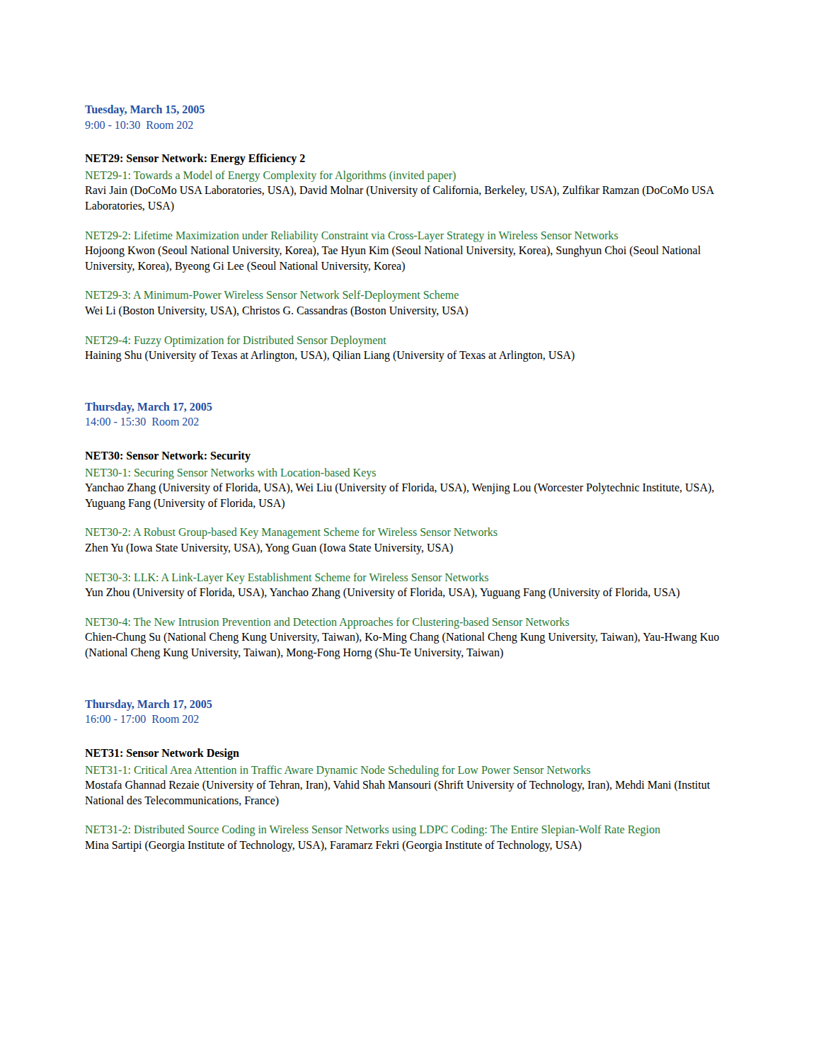Tuesday, March 15, 2005
9:00 - 10:30 Room 202
NET29: Sensor Network: Energy Efficiency 2
NET29-1: Towards a Model of Energy Complexity for Algorithms (invited paper)
Ravi Jain (DoCoMo USA Laboratories, USA), David Molnar (University of California, Berkeley, USA), Zulfikar Ramzan (DoCoMo USA Laboratories, USA)
NET29-2: Lifetime Maximization under Reliability Constraint via Cross-Layer Strategy in Wireless Sensor Networks
Hojoong Kwon (Seoul National University, Korea), Tae Hyun Kim (Seoul National University, Korea), Sunghyun Choi (Seoul National University, Korea), Byeong Gi Lee (Seoul National University, Korea)
NET29-3: A Minimum-Power Wireless Sensor Network Self-Deployment Scheme
Wei Li (Boston University, USA), Christos G. Cassandras (Boston University, USA)
NET29-4: Fuzzy Optimization for Distributed Sensor Deployment
Haining Shu (University of Texas at Arlington, USA), Qilian Liang (University of Texas at Arlington, USA)
Thursday, March 17, 2005
14:00 - 15:30 Room 202
NET30: Sensor Network: Security
NET30-1: Securing Sensor Networks with Location-based Keys
Yanchao Zhang (University of Florida, USA), Wei Liu (University of Florida, USA), Wenjing Lou (Worcester Polytechnic Institute, USA), Yuguang Fang (University of Florida, USA)
NET30-2: A Robust Group-based Key Management Scheme for Wireless Sensor Networks
Zhen Yu (Iowa State University, USA), Yong Guan (Iowa State University, USA)
NET30-3: LLK: A Link-Layer Key Establishment Scheme for Wireless Sensor Networks
Yun Zhou (University of Florida, USA), Yanchao Zhang (University of Florida, USA), Yuguang Fang (University of Florida, USA)
NET30-4: The New Intrusion Prevention and Detection Approaches for Clustering-based Sensor Networks
Chien-Chung Su (National Cheng Kung University, Taiwan), Ko-Ming Chang (National Cheng Kung University, Taiwan), Yau-Hwang Kuo (National Cheng Kung University, Taiwan), Mong-Fong Horng (Shu-Te University, Taiwan)
Thursday, March 17, 2005
16:00 - 17:00 Room 202
NET31: Sensor Network Design
NET31-1: Critical Area Attention in Traffic Aware Dynamic Node Scheduling for Low Power Sensor Networks
Mostafa Ghannad Rezaie (University of Tehran, Iran), Vahid Shah Mansouri (Shrift University of Technology, Iran), Mehdi Mani (Institut National des Telecommunications, France)
NET31-2: Distributed Source Coding in Wireless Sensor Networks using LDPC Coding: The Entire Slepian-Wolf Rate Region
Mina Sartipi (Georgia Institute of Technology, USA), Faramarz Fekri (Georgia Institute of Technology, USA)